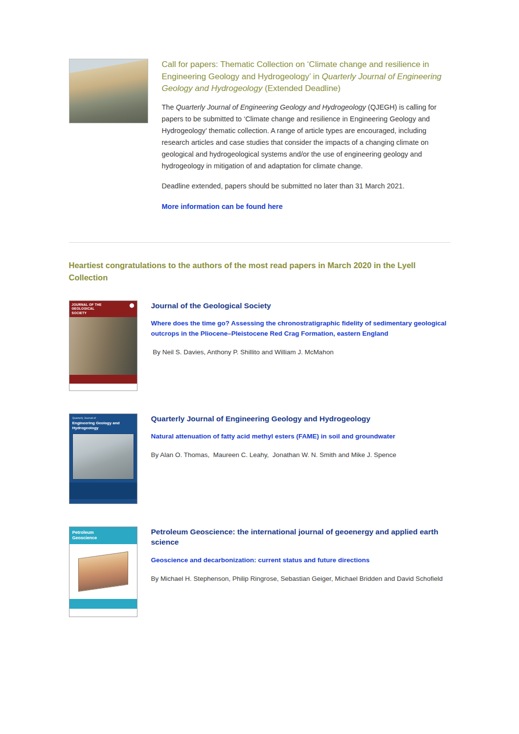Call for papers: Thematic Collection on ‘Climate change and resilience in Engineering Geology and Hydrogeology’ in Quarterly Journal of Engineering Geology and Hydrogeology (Extended Deadline)
The Quarterly Journal of Engineering Geology and Hydrogeology (QJEGH) is calling for papers to be submitted to ‘Climate change and resilience in Engineering Geology and Hydrogeology’ thematic collection. A range of article types are encouraged, including research articles and case studies that consider the impacts of a changing climate on geological and hydrogeological systems and/or the use of engineering geology and hydrogeology in mitigation of and adaptation for climate change.
Deadline extended, papers should be submitted no later than 31 March 2021.
More information can be found here
Heartiest congratulations to the authors of the most read papers in March 2020 in the Lyell Collection
JOURNAL OF THE
GEOLOGICAL
SOCIETY
Journal of the Geological Society
Where does the time go? Assessing the chronostratigraphic fidelity of sedimentary geological outcrops in the Pliocene–Pleistocene Red Crag Formation, eastern England
By Neil S. Davies, Anthony P. Shillito and William J. McMahon
Quarterly Journal of
Engineering Geology and Hydrogeology
Quarterly Journal of Engineering Geology and Hydrogeology
Natural attenuation of fatty acid methyl esters (FAME) in soil and groundwater
By Alan O. Thomas, Maureen C. Leahy, Jonathan W. N. Smith and Mike J. Spence
Petroleum
Geoscience
Petroleum Geoscience: the international journal of geoenergy and applied earth science
Geoscience and decarbonization: current status and future directions
By Michael H. Stephenson, Philip Ringrose, Sebastian Geiger, Michael Bridden and David Schofield